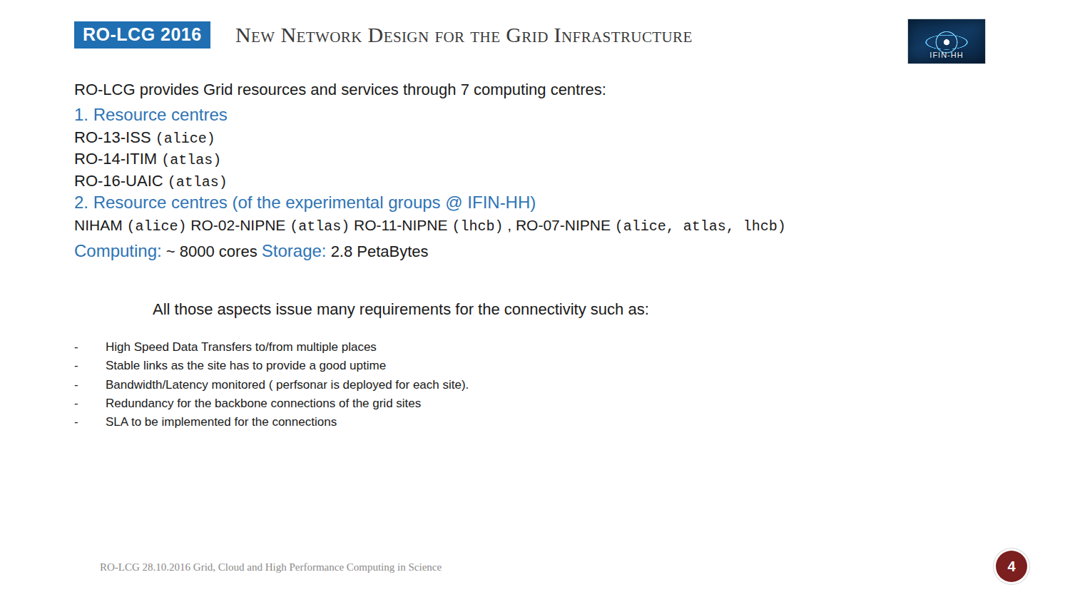RO-LCG 2016
New Network Design for the Grid Infrastructure
RO-LCG provides Grid resources and services through 7 computing centres:
1. Resource centres
RO-13-ISS (alice)
RO-14-ITIM (atlas)
RO-16-UAIC (atlas)
2. Resource centres (of the experimental groups @ IFIN-HH)
NIHAM (alice) RO-02-NIPNE (atlas) RO-11-NIPNE (lhcb) , RO-07-NIPNE (alice, atlas, lhcb)
Computing: ~ 8000 cores Storage: 2.8 PetaBytes
All those aspects issue many requirements for the connectivity such as:
High Speed Data Transfers to/from multiple places
Stable links as the site has to provide a good uptime
Bandwidth/Latency monitored ( perfsonar is deployed for each site).
Redundancy for the backbone connections of the grid sites
SLA to be implemented for the connections
RO-LCG 28.10.2016 Grid, Cloud and High Performance Computing in Science
4